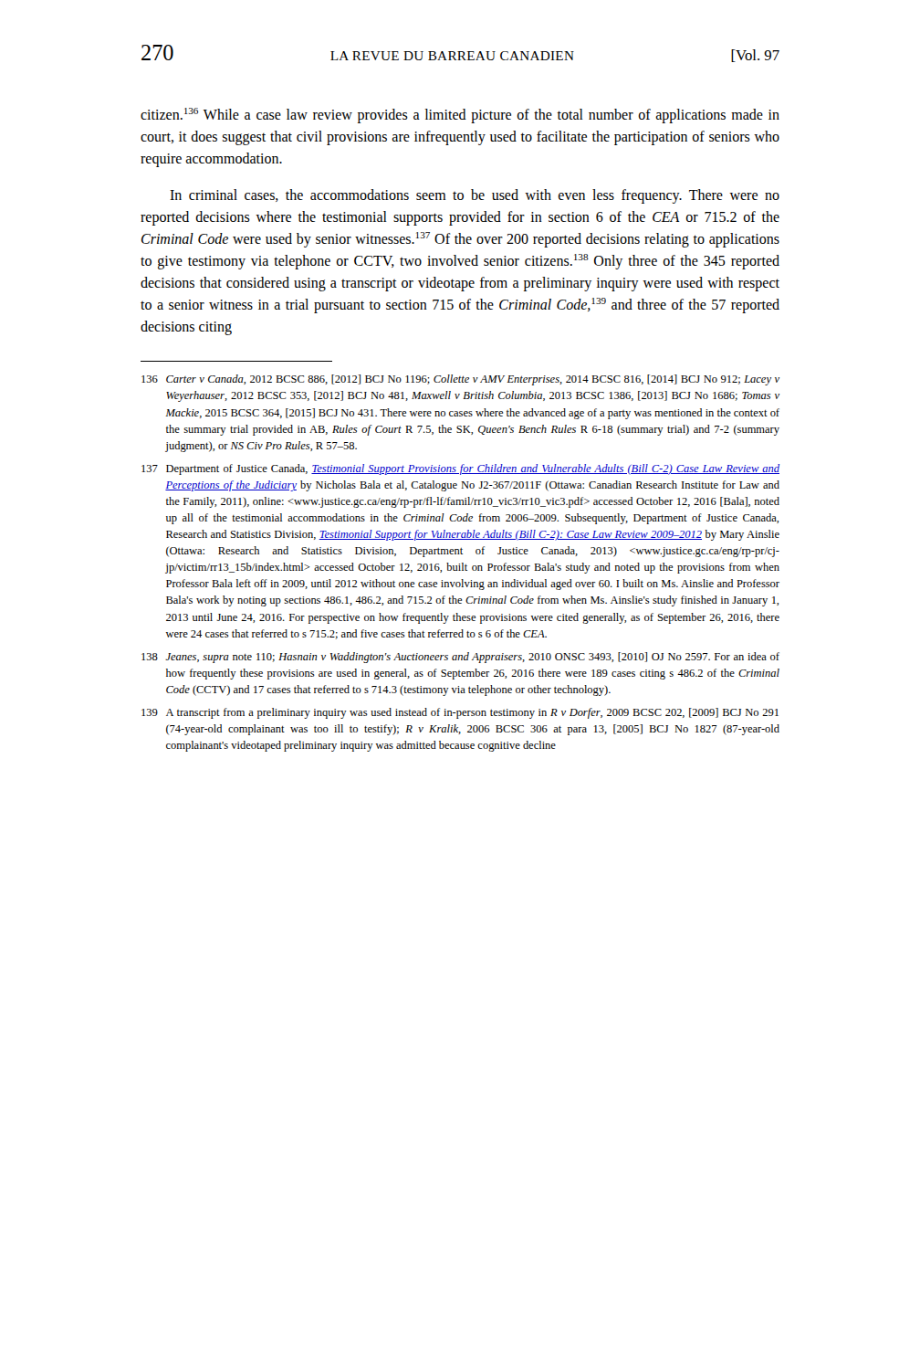270 LA REVUE DU BARREAU CANADIEN [Vol. 97
citizen.136 While a case law review provides a limited picture of the total number of applications made in court, it does suggest that civil provisions are infrequently used to facilitate the participation of seniors who require accommodation.
In criminal cases, the accommodations seem to be used with even less frequency. There were no reported decisions where the testimonial supports provided for in section 6 of the CEA or 715.2 of the Criminal Code were used by senior witnesses.137 Of the over 200 reported decisions relating to applications to give testimony via telephone or CCTV, two involved senior citizens.138 Only three of the 345 reported decisions that considered using a transcript or videotape from a preliminary inquiry were used with respect to a senior witness in a trial pursuant to section 715 of the Criminal Code,139 and three of the 57 reported decisions citing
136 Carter v Canada, 2012 BCSC 886, [2012] BCJ No 1196; Collette v AMV Enterprises, 2014 BCSC 816, [2014] BCJ No 912; Lacey v Weyerhauser, 2012 BCSC 353, [2012] BCJ No 481, Maxwell v British Columbia, 2013 BCSC 1386, [2013] BCJ No 1686; Tomas v Mackie, 2015 BCSC 364, [2015] BCJ No 431. There were no cases where the advanced age of a party was mentioned in the context of the summary trial provided in AB, Rules of Court R 7.5, the SK, Queen's Bench Rules R 6-18 (summary trial) and 7-2 (summary judgment), or NS Civ Pro Rules, R 57–58.
137 Department of Justice Canada, Testimonial Support Provisions for Children and Vulnerable Adults (Bill C-2) Case Law Review and Perceptions of the Judiciary by Nicholas Bala et al, Catalogue No J2-367/2011F (Ottawa: Canadian Research Institute for Law and the Family, 2011), online: <www.justice.gc.ca/eng/rp-pr/fl-lf/famil/rr10_vic3/rr10_vic3.pdf> accessed October 12, 2016 [Bala], noted up all of the testimonial accommodations in the Criminal Code from 2006–2009. Subsequently, Department of Justice Canada, Research and Statistics Division, Testimonial Support for Vulnerable Adults (Bill C-2): Case Law Review 2009–2012 by Mary Ainslie (Ottawa: Research and Statistics Division, Department of Justice Canada, 2013) <www.justice.gc.ca/eng/rp-pr/cj-jp/victim/rr13_15b/index.html> accessed October 12, 2016, built on Professor Bala's study and noted up the provisions from when Professor Bala left off in 2009, until 2012 without one case involving an individual aged over 60. I built on Ms. Ainslie and Professor Bala's work by noting up sections 486.1, 486.2, and 715.2 of the Criminal Code from when Ms. Ainslie's study finished in January 1, 2013 until June 24, 2016. For perspective on how frequently these provisions were cited generally, as of September 26, 2016, there were 24 cases that referred to s 715.2; and five cases that referred to s 6 of the CEA.
138 Jeanes, supra note 110; Hasnain v Waddington's Auctioneers and Appraisers, 2010 ONSC 3493, [2010] OJ No 2597. For an idea of how frequently these provisions are used in general, as of September 26, 2016 there were 189 cases citing s 486.2 of the Criminal Code (CCTV) and 17 cases that referred to s 714.3 (testimony via telephone or other technology).
139 A transcript from a preliminary inquiry was used instead of in-person testimony in R v Dorfer, 2009 BCSC 202, [2009] BCJ No 291 (74-year-old complainant was too ill to testify); R v Kralik, 2006 BCSC 306 at para 13, [2005] BCJ No 1827 (87-year-old complainant's videotaped preliminary inquiry was admitted because cognitive decline